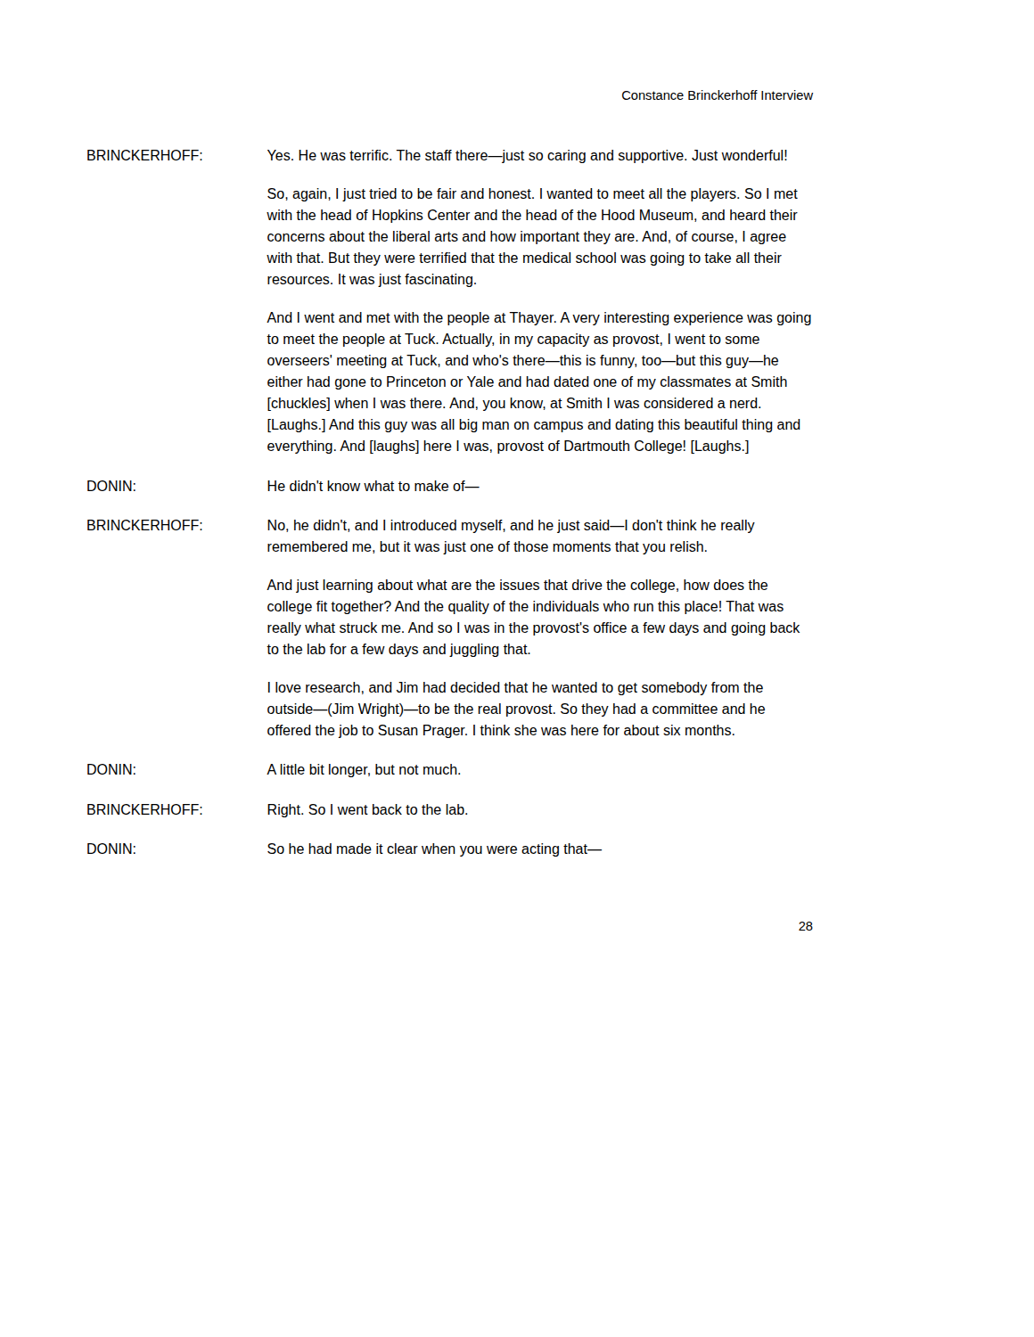Constance Brinckerhoff Interview
| BRINCKERHOFF: | Yes. He was terrific. The staff there—just so caring and supportive. Just wonderful! So, again, I just tried to be fair and honest. I wanted to meet all the players. So I met with the head of Hopkins Center and the head of the Hood Museum, and heard their concerns about the liberal arts and how important they are. And, of course, I agree with that. But they were terrified that the medical school was going to take all their resources. It was just fascinating. And I went and met with the people at Thayer. A very interesting experience was going to meet the people at Tuck. Actually, in my capacity as provost, I went to some overseers' meeting at Tuck, and who's there—this is funny, too—but this guy—he either had gone to Princeton or Yale and had dated one of my classmates at Smith [chuckles] when I was there. And, you know, at Smith I was considered a nerd. [Laughs.] And this guy was all big man on campus and dating this beautiful thing and everything. And [laughs] here I was, provost of Dartmouth College! [Laughs.] |
| DONIN: | He didn't know what to make of— |
| BRINCKERHOFF: | No, he didn't, and I introduced myself, and he just said—I don't think he really remembered me, but it was just one of those moments that you relish. And just learning about what are the issues that drive the college, how does the college fit together? And the quality of the individuals who run this place! That was really what struck me. And so I was in the provost's office a few days and going back to the lab for a few days and juggling that. I love research, and Jim had decided that he wanted to get somebody from the outside—(Jim Wright)—to be the real provost. So they had a committee and he offered the job to Susan Prager. I think she was here for about six months. |
| DONIN: | A little bit longer, but not much. |
| BRINCKERHOFF: | Right. So I went back to the lab. |
| DONIN: | So he had made it clear when you were acting that— |
28